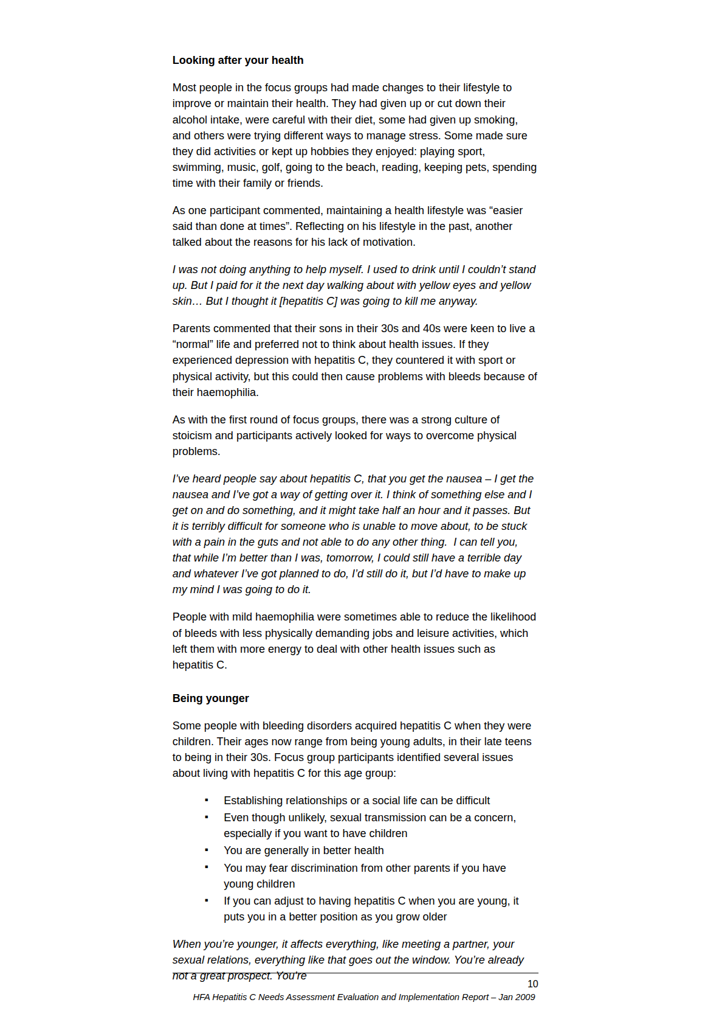Looking after your health
Most people in the focus groups had made changes to their lifestyle to improve or maintain their health. They had given up or cut down their alcohol intake, were careful with their diet, some had given up smoking, and others were trying different ways to manage stress. Some made sure they did activities or kept up hobbies they enjoyed: playing sport, swimming, music, golf, going to the beach, reading, keeping pets, spending time with their family or friends.
As one participant commented, maintaining a health lifestyle was “easier said than done at times”. Reflecting on his lifestyle in the past, another talked about the reasons for his lack of motivation.
I was not doing anything to help myself. I used to drink until I couldn’t stand up. But I paid for it the next day walking about with yellow eyes and yellow skin… But I thought it [hepatitis C] was going to kill me anyway.
Parents commented that their sons in their 30s and 40s were keen to live a “normal” life and preferred not to think about health issues. If they experienced depression with hepatitis C, they countered it with sport or physical activity, but this could then cause problems with bleeds because of their haemophilia.
As with the first round of focus groups, there was a strong culture of stoicism and participants actively looked for ways to overcome physical problems.
I’ve heard people say about hepatitis C, that you get the nausea – I get the nausea and I’ve got a way of getting over it. I think of something else and I get on and do something, and it might take half an hour and it passes. But it is terribly difficult for someone who is unable to move about, to be stuck with a pain in the guts and not able to do any other thing. I can tell you, that while I’m better than I was, tomorrow, I could still have a terrible day and whatever I’ve got planned to do, I’d still do it, but I’d have to make up my mind I was going to do it.
People with mild haemophilia were sometimes able to reduce the likelihood of bleeds with less physically demanding jobs and leisure activities, which left them with more energy to deal with other health issues such as hepatitis C.
Being younger
Some people with bleeding disorders acquired hepatitis C when they were children. Their ages now range from being young adults, in their late teens to being in their 30s. Focus group participants identified several issues about living with hepatitis C for this age group:
Establishing relationships or a social life can be difficult
Even though unlikely, sexual transmission can be a concern, especially if you want to have children
You are generally in better health
You may fear discrimination from other parents if you have young children
If you can adjust to having hepatitis C when you are young, it puts you in a better position as you grow older
When you’re younger, it affects everything, like meeting a partner, your sexual relations, everything like that goes out the window. You’re already not a great prospect. You’re
10 HFA Hepatitis C Needs Assessment Evaluation and Implementation Report – Jan 2009